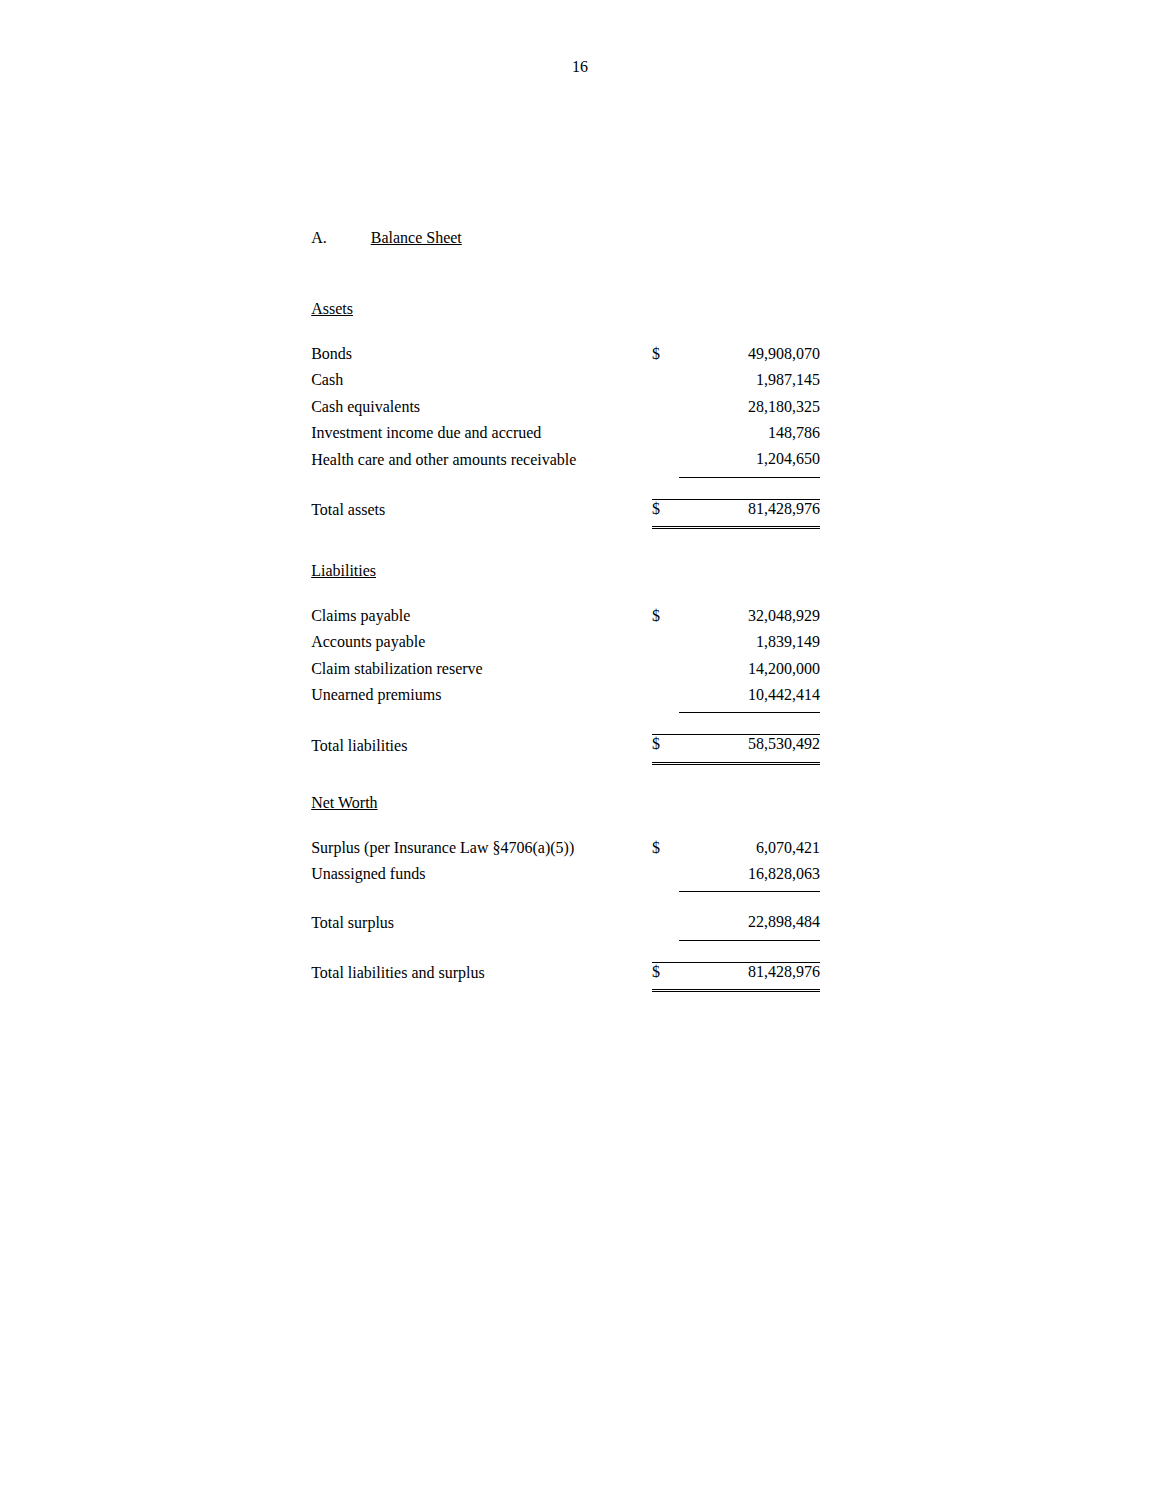16
A.
Balance Sheet
Assets
| Bonds | $ | 49,908,070 |
| Cash | | 1,987,145 |
| Cash equivalents | | 28,180,325 |
| Investment income due and accrued | | 148,786 |
| Health care and other amounts receivable | | 1,204,650 |
| Total assets | $ | 81,428,976 |
Liabilities
| Claims payable | $ | 32,048,929 |
| Accounts payable | | 1,839,149 |
| Claim stabilization reserve | | 14,200,000 |
| Unearned premiums | | 10,442,414 |
| Total liabilities | $ | 58,530,492 |
Net Worth
| Surplus (per Insurance Law §4706(a)(5)) | $ | 6,070,421 |
| Unassigned funds | | 16,828,063 |
| Total surplus | | 22,898,484 |
| Total liabilities and surplus | $ | 81,428,976 |